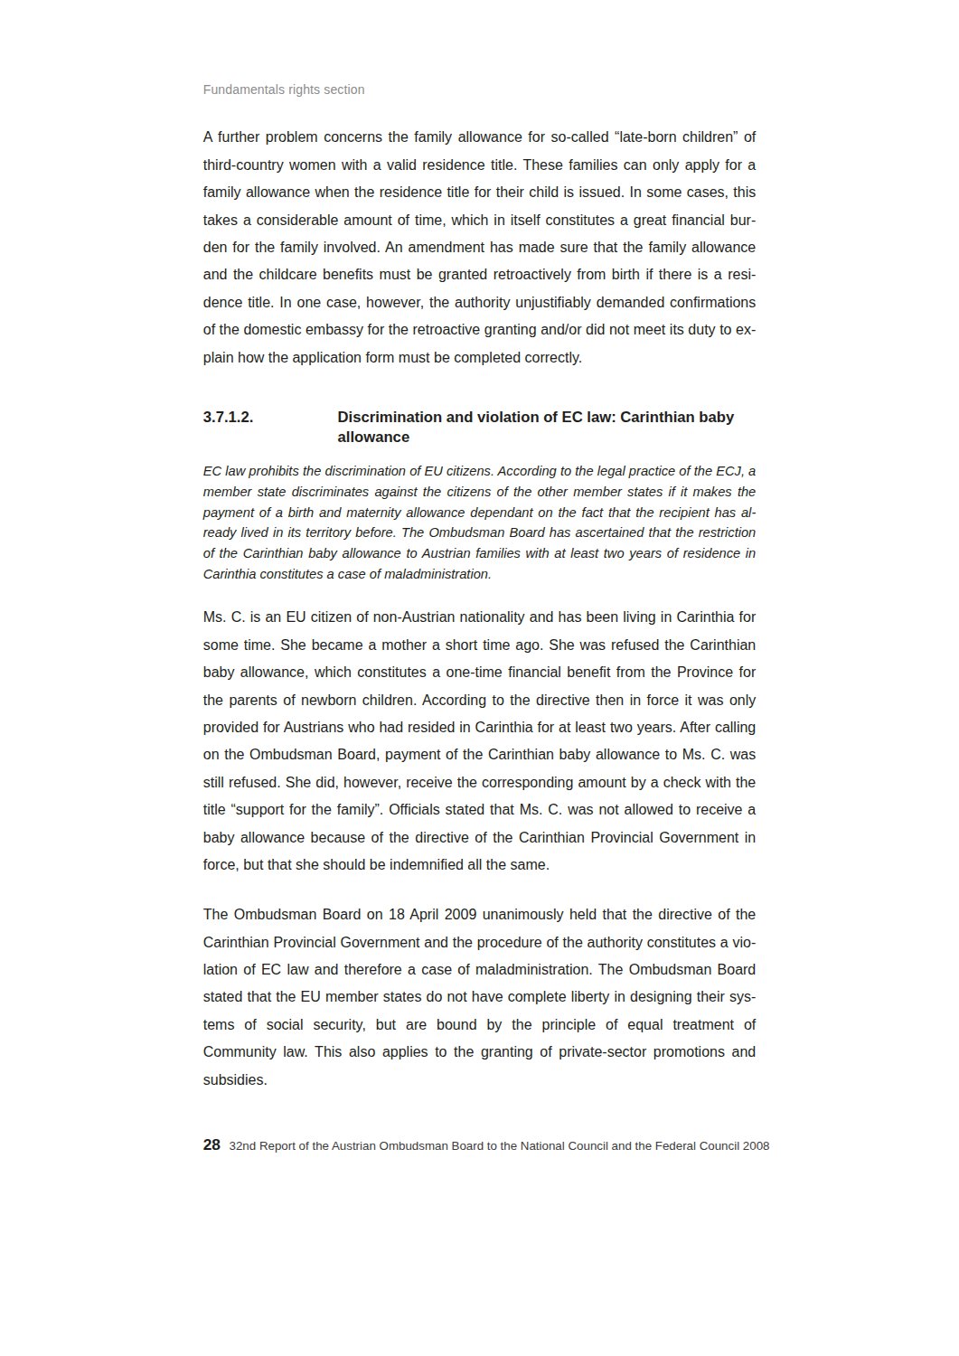Fundamentals rights section
A further problem concerns the family allowance for so-called “late-born children” of third-country women with a valid residence title. These families can only apply for a family allowance when the residence title for their child is issued. In some cases, this takes a considerable amount of time, which in itself constitutes a great financial burden for the family involved. An amendment has made sure that the family allowance and the childcare benefits must be granted retroactively from birth if there is a residence title. In one case, however, the authority unjustifiably demanded confirmations of the domestic embassy for the retroactive granting and/or did not meet its duty to explain how the application form must be completed correctly.
3.7.1.2. Discrimination and violation of EC law: Carinthian baby allowance
EC law prohibits the discrimination of EU citizens. According to the legal practice of the ECJ, a member state discriminates against the citizens of the other member states if it makes the payment of a birth and maternity allowance dependant on the fact that the recipient has already lived in its territory before. The Ombudsman Board has ascertained that the restriction of the Carinthian baby allowance to Austrian families with at least two years of residence in Carinthia constitutes a case of maladministration.
Ms. C. is an EU citizen of non-Austrian nationality and has been living in Carinthia for some time. She became a mother a short time ago. She was refused the Carinthian baby allowance, which constitutes a one-time financial benefit from the Province for the parents of newborn children. According to the directive then in force it was only provided for Austrians who had resided in Carinthia for at least two years. After calling on the Ombudsman Board, payment of the Carinthian baby allowance to Ms. C. was still refused. She did, however, receive the corresponding amount by a check with the title “support for the family”. Officials stated that Ms. C. was not allowed to receive a baby allowance because of the directive of the Carinthian Provincial Government in force, but that she should be indemnified all the same.
The Ombudsman Board on 18 April 2009 unanimously held that the directive of the Carinthian Provincial Government and the procedure of the authority constitutes a violation of EC law and therefore a case of maladministration. The Ombudsman Board stated that the EU member states do not have complete liberty in designing their systems of social security, but are bound by the principle of equal treatment of Community law. This also applies to the granting of private-sector promotions and subsidies.
2832nd Report of the Austrian Ombudsman Board to the National Council and the Federal Council 2008